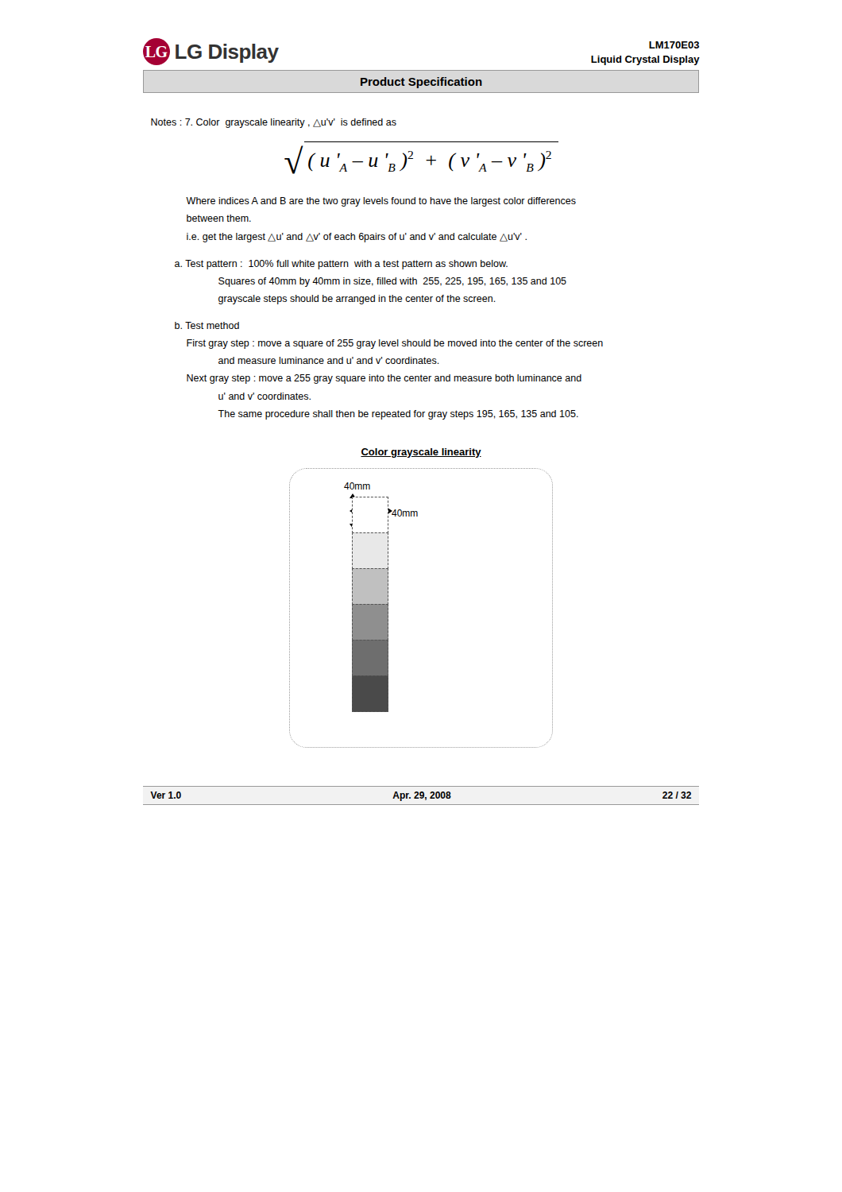LGLG Display
LM170E03
Liquid Crystal Display
Product Specification
Notes : 7. Color grayscale linearity , △u'v' is defined as
( u 'A – u 'B )2 + ( v 'A – v 'B )2
Where indices A and B are the two gray levels found to have the largest color differences
between them.
i.e. get the largest △u' and △v' of each 6pairs of u' and v' and calculate △u'v' .
a. Test pattern : 100% full white pattern with a test pattern as shown below.
Squares of 40mm by 40mm in size, filled with 255, 225, 195, 165, 135 and 105
grayscale steps should be arranged in the center of the screen.
b. Test method
First gray step : move a square of 255 gray level should be moved into the center of the screen
and measure luminance and u' and v' coordinates.
Next gray step : move a 255 gray square into the center and measure both luminance and
u' and v' coordinates.
The same procedure shall then be repeated for gray steps 195, 165, 135 and 105.
Color grayscale linearity
40mm
40mm
Ver 1.0
Apr. 29, 2008
22 / 32